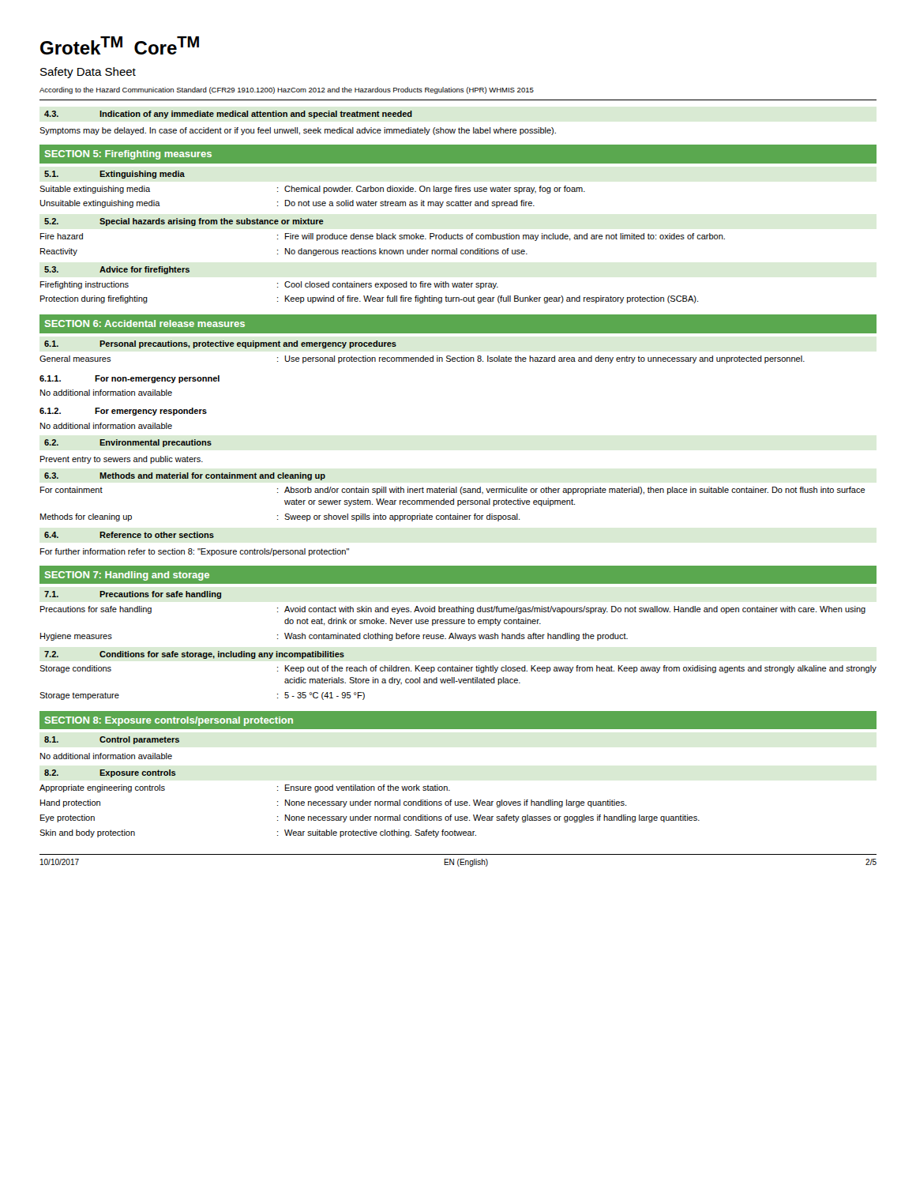GrotekTM CoreTM
Safety Data Sheet
According to the Hazard Communication Standard (CFR29 1910.1200) HazCom 2012 and the Hazardous Products Regulations (HPR) WHMIS 2015
4.3. Indication of any immediate medical attention and special treatment needed
Symptoms may be delayed. In case of accident or if you feel unwell, seek medical advice immediately (show the label where possible).
SECTION 5: Firefighting measures
5.1. Extinguishing media
| Suitable extinguishing media | : | Chemical powder. Carbon dioxide. On large fires use water spray, fog or foam. |
| Unsuitable extinguishing media | : | Do not use a solid water stream as it may scatter and spread fire. |
5.2. Special hazards arising from the substance or mixture
| Fire hazard | : | Fire will produce dense black smoke. Products of combustion may include, and are not limited to: oxides of carbon. |
| Reactivity | : | No dangerous reactions known under normal conditions of use. |
5.3. Advice for firefighters
| Firefighting instructions | : | Cool closed containers exposed to fire with water spray. |
| Protection during firefighting | : | Keep upwind of fire. Wear full fire fighting turn-out gear (full Bunker gear) and respiratory protection (SCBA). |
SECTION 6: Accidental release measures
6.1. Personal precautions, protective equipment and emergency procedures
| General measures | : | Use personal protection recommended in Section 8. Isolate the hazard area and deny entry to unnecessary and unprotected personnel. |
6.1.1. For non-emergency personnel
No additional information available
6.1.2. For emergency responders
No additional information available
6.2. Environmental precautions
Prevent entry to sewers and public waters.
6.3. Methods and material for containment and cleaning up
| For containment | : | Absorb and/or contain spill with inert material (sand, vermiculite or other appropriate material), then place in suitable container. Do not flush into surface water or sewer system. Wear recommended personal protective equipment. |
| Methods for cleaning up | : | Sweep or shovel spills into appropriate container for disposal. |
6.4. Reference to other sections
For further information refer to section 8: "Exposure controls/personal protection"
SECTION 7: Handling and storage
7.1. Precautions for safe handling
| Precautions for safe handling | : | Avoid contact with skin and eyes. Avoid breathing dust/fume/gas/mist/vapours/spray. Do not swallow. Handle and open container with care. When using do not eat, drink or smoke. Never use pressure to empty container. |
| Hygiene measures | : | Wash contaminated clothing before reuse. Always wash hands after handling the product. |
7.2. Conditions for safe storage, including any incompatibilities
| Storage conditions | : | Keep out of the reach of children. Keep container tightly closed. Keep away from heat. Keep away from oxidising agents and strongly alkaline and strongly acidic materials. Store in a dry, cool and well-ventilated place. |
| Storage temperature | : | 5 - 35 °C (41 - 95 °F) |
SECTION 8: Exposure controls/personal protection
8.1. Control parameters
No additional information available
8.2. Exposure controls
| Appropriate engineering controls | : | Ensure good ventilation of the work station. |
| Hand protection | : | None necessary under normal conditions of use. Wear gloves if handling large quantities. |
| Eye protection | : | None necessary under normal conditions of use. Wear safety glasses or goggles if handling large quantities. |
| Skin and body protection | : | Wear suitable protective clothing. Safety footwear. |
10/10/2017
EN (English)
2/5